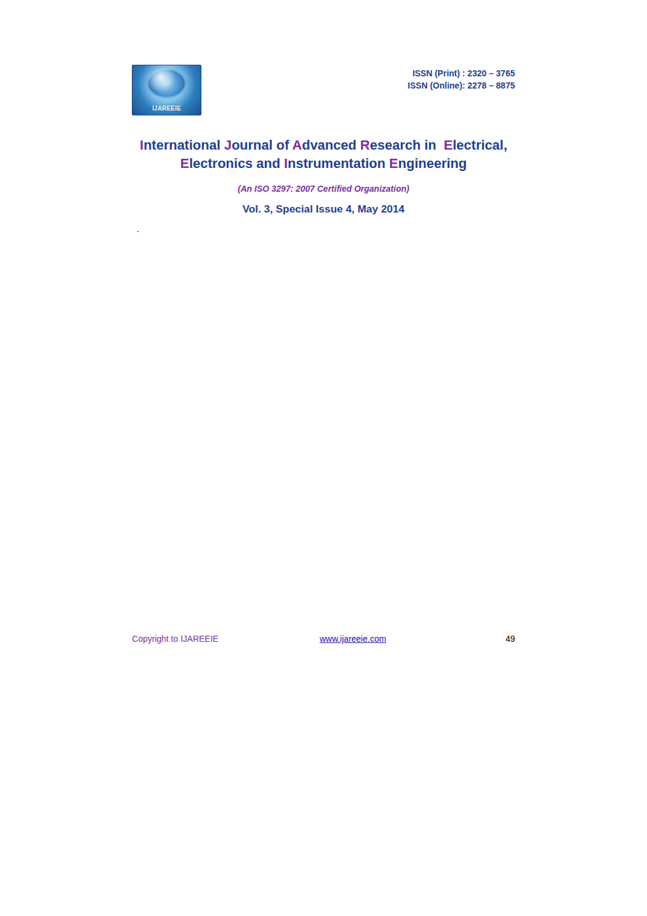ISSN (Print) : 2320 – 3765
ISSN (Online): 2278 – 8875
International Journal of Advanced Research in Electrical,
Electronics and Instrumentation Engineering
(An ISO 3297: 2007 Certified Organization)
Vol. 3, Special Issue 4, May 2014
.
Copyright to IJAREEIE
www.ijareeie.com
49